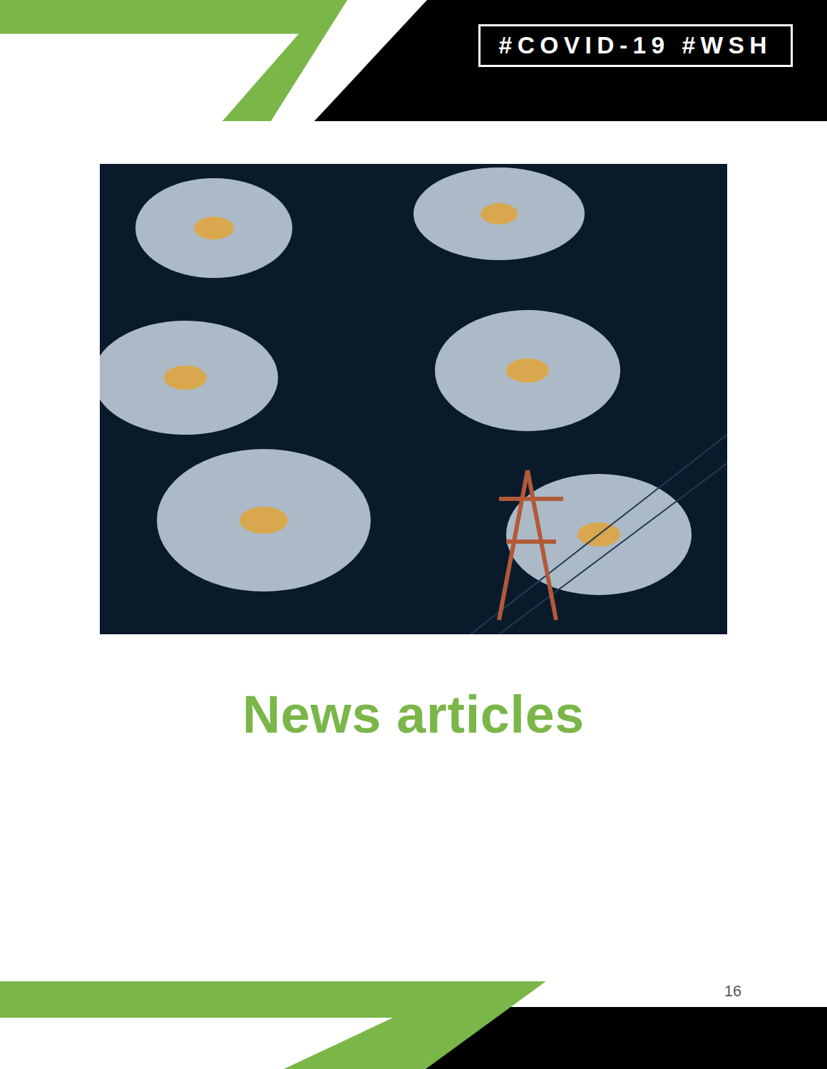#COVID-19 #WSH
News articles
16